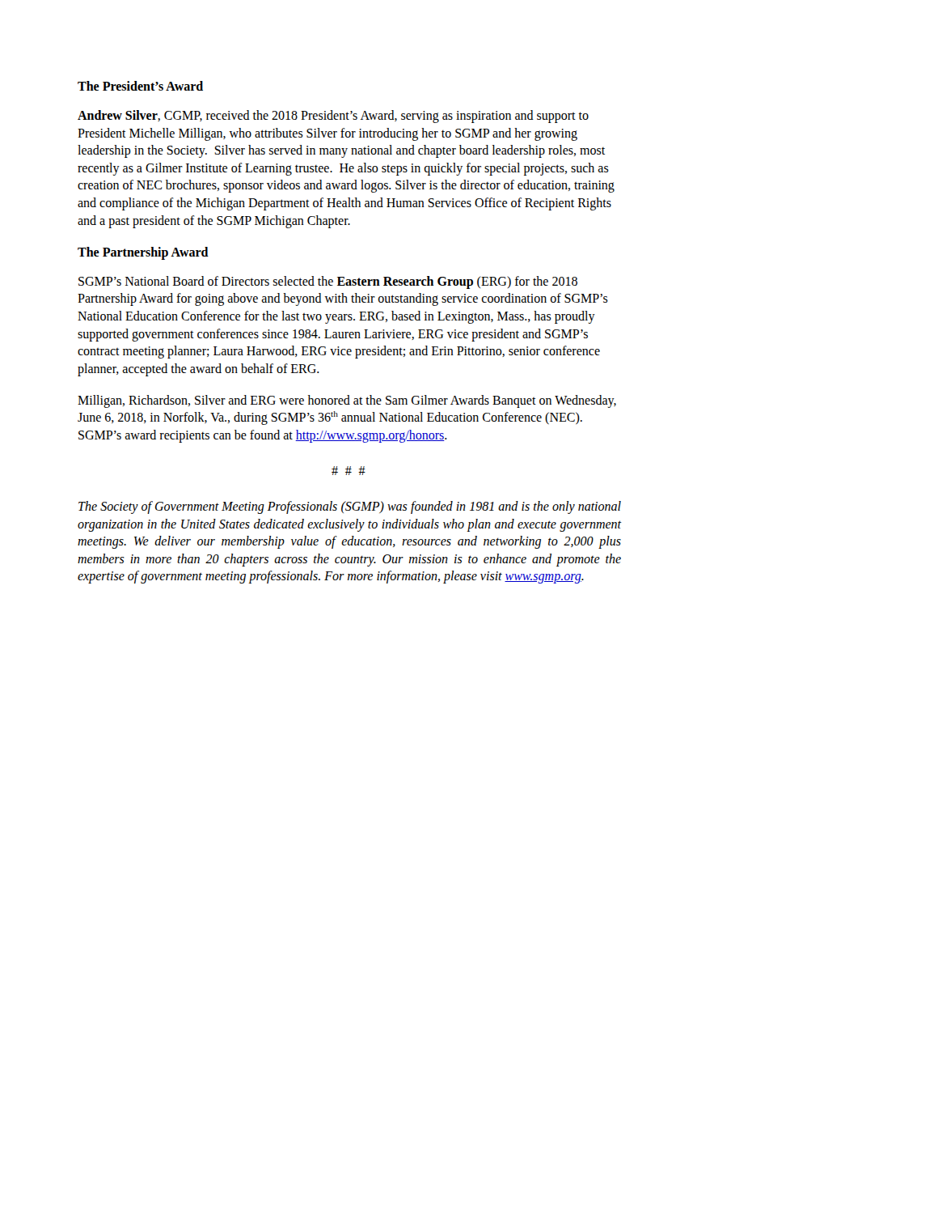The President’s Award
Andrew Silver, CGMP, received the 2018 President’s Award, serving as inspiration and support to President Michelle Milligan, who attributes Silver for introducing her to SGMP and her growing leadership in the Society. Silver has served in many national and chapter board leadership roles, most recently as a Gilmer Institute of Learning trustee. He also steps in quickly for special projects, such as creation of NEC brochures, sponsor videos and award logos. Silver is the director of education, training and compliance of the Michigan Department of Health and Human Services Office of Recipient Rights and a past president of the SGMP Michigan Chapter.
The Partnership Award
SGMP’s National Board of Directors selected the Eastern Research Group (ERG) for the 2018 Partnership Award for going above and beyond with their outstanding service coordination of SGMP’s National Education Conference for the last two years. ERG, based in Lexington, Mass., has proudly supported government conferences since 1984. Lauren Lariviere, ERG vice president and SGMP’s contract meeting planner; Laura Harwood, ERG vice president; and Erin Pittorino, senior conference planner, accepted the award on behalf of ERG.
Milligan, Richardson, Silver and ERG were honored at the Sam Gilmer Awards Banquet on Wednesday, June 6, 2018, in Norfolk, Va., during SGMP’s 36th annual National Education Conference (NEC). SGMP’s award recipients can be found at http://www.sgmp.org/honors.
# # #
The Society of Government Meeting Professionals (SGMP) was founded in 1981 and is the only national organization in the United States dedicated exclusively to individuals who plan and execute government meetings. We deliver our membership value of education, resources and networking to 2,000 plus members in more than 20 chapters across the country. Our mission is to enhance and promote the expertise of government meeting professionals. For more information, please visit www.sgmp.org.